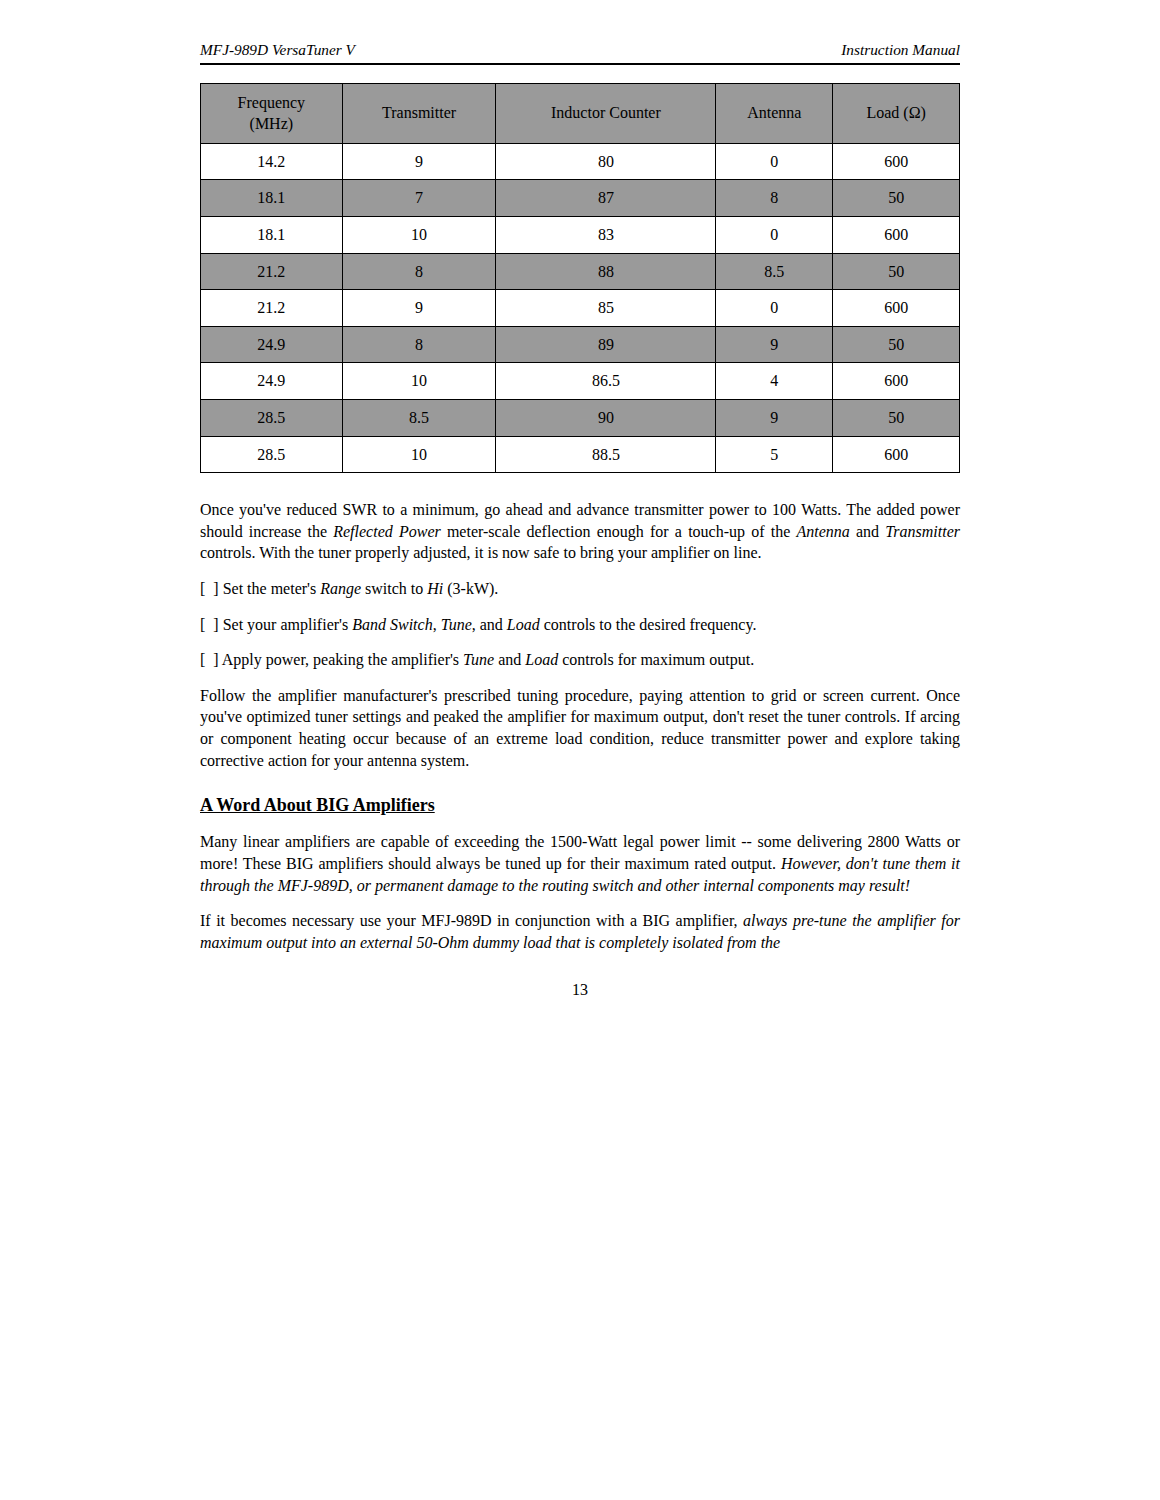MFJ-989D VersaTuner V
Instruction Manual
| Frequency (MHz) | Transmitter | Inductor Counter | Antenna | Load (Ω) |
| --- | --- | --- | --- | --- |
| 14.2 | 9 | 80 | 0 | 600 |
| 18.1 | 7 | 87 | 8 | 50 |
| 18.1 | 10 | 83 | 0 | 600 |
| 21.2 | 8 | 88 | 8.5 | 50 |
| 21.2 | 9 | 85 | 0 | 600 |
| 24.9 | 8 | 89 | 9 | 50 |
| 24.9 | 10 | 86.5 | 4 | 600 |
| 28.5 | 8.5 | 90 | 9 | 50 |
| 28.5 | 10 | 88.5 | 5 | 600 |
Once you've reduced SWR to a minimum, go ahead and advance transmitter power to 100 Watts. The added power should increase the Reflected Power meter-scale deflection enough for a touch-up of the Antenna and Transmitter controls. With the tuner properly adjusted, it is now safe to bring your amplifier on line.
[ ] Set the meter's Range switch to Hi (3-kW).
[ ] Set your amplifier's Band Switch, Tune, and Load controls to the desired frequency.
[ ] Apply power, peaking the amplifier's Tune and Load controls for maximum output.
Follow the amplifier manufacturer's prescribed tuning procedure, paying attention to grid or screen current. Once you've optimized tuner settings and peaked the amplifier for maximum output, don't reset the tuner controls. If arcing or component heating occur because of an extreme load condition, reduce transmitter power and explore taking corrective action for your antenna system.
A Word About BIG Amplifiers
Many linear amplifiers are capable of exceeding the 1500-Watt legal power limit -- some delivering 2800 Watts or more! These BIG amplifiers should always be tuned up for their maximum rated output. However, don't tune them it through the MFJ-989D, or permanent damage to the routing switch and other internal components may result!
If it becomes necessary use your MFJ-989D in conjunction with a BIG amplifier, always pre-tune the amplifier for maximum output into an external 50-Ohm dummy load that is completely isolated from the
13